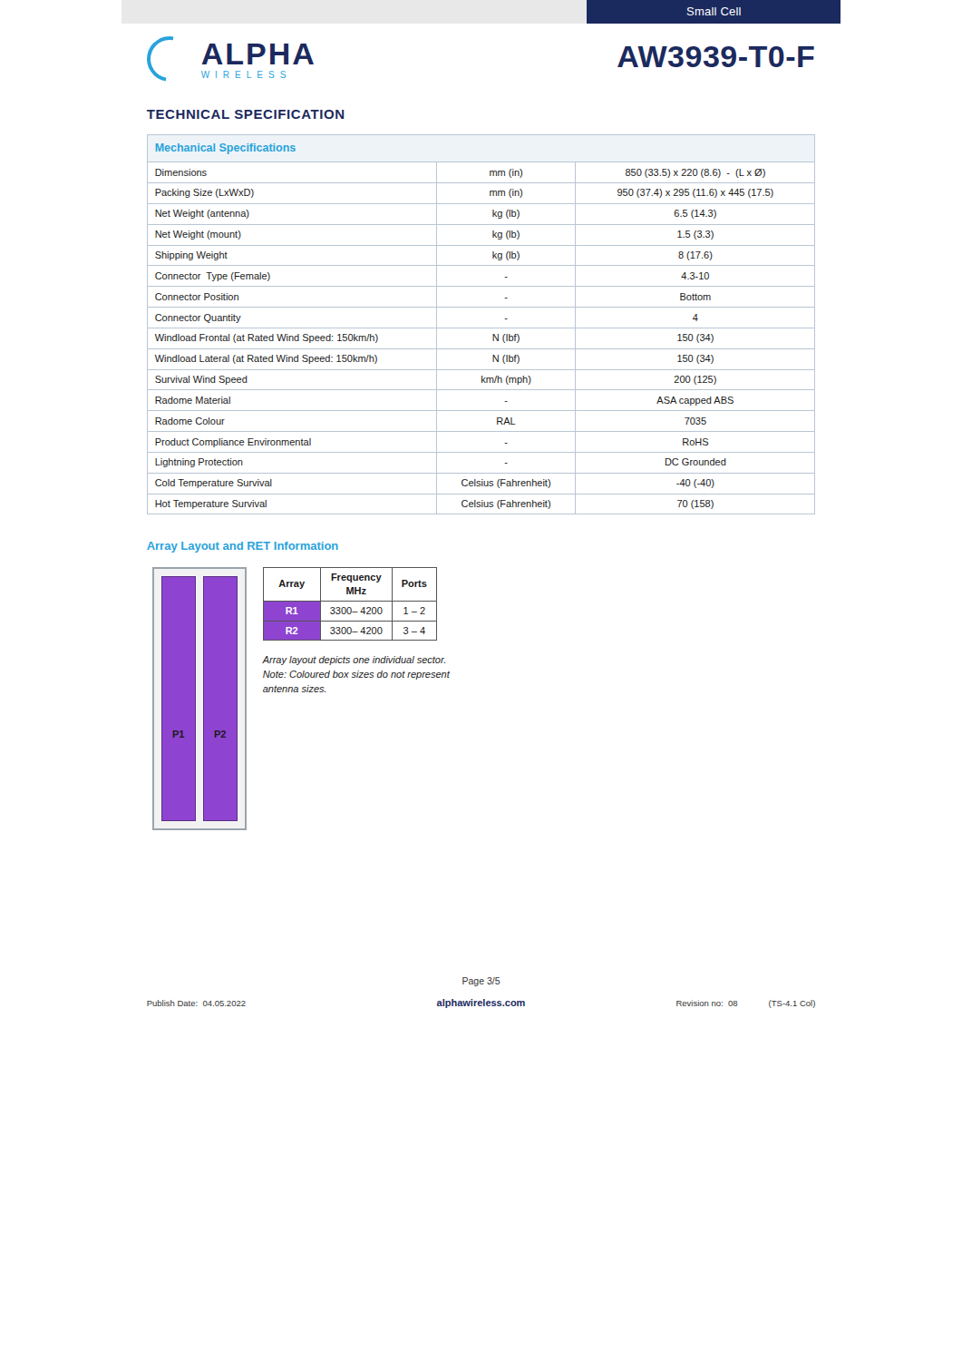Small Cell
ALPHA
WIRELESS
AW3939-T0-F
Technical Specification
Mechanical Specifications
| Dimensions | mm (in) | 850 (33.5) x 220 (8.6) - (L x Ø) |
| Packing Size (LxWxD) | mm (in) | 950 (37.4) x 295 (11.6) x 445 (17.5) |
| Net Weight (antenna) | kg (lb) | 6.5 (14.3) |
| Net Weight (mount) | kg (lb) | 1.5 (3.3) |
| Shipping Weight | kg (lb) | 8 (17.6) |
| Connector Type (Female) | - | 4.3-10 |
| Connector Position | - | Bottom |
| Connector Quantity | - | 4 |
| Windload Frontal (at Rated Wind Speed: 150km/h) | N (Ibf) | 150 (34) |
| Windload Lateral (at Rated Wind Speed: 150km/h) | N (Ibf) | 150 (34) |
| Survival Wind Speed | km/h (mph) | 200 (125) |
| Radome Material | - | ASA capped ABS |
| Radome Colour | RAL | 7035 |
| Product Compliance Environmental | - | RoHS |
| Lightning Protection | - | DC Grounded |
| Cold Temperature Survival | Celsius (Fahrenheit) | -40 (-40) |
| Hot Temperature Survival | Celsius (Fahrenheit) | 70 (158) |
Array Layout and RET Information
P1 P2
| Array | Frequency MHz | Ports |
| --- | --- | --- |
| R1 | 3300– 4200 | 1 – 2 |
| R2 | 3300– 4200 | 3 – 4 |
Array layout depicts one individual sector.
Note: Coloured box sizes do not represent antenna sizes.
Page 3/5
Publish Date: 04.05.2022
alphawireless.com
Revision no: 08(TS-4.1 Col)